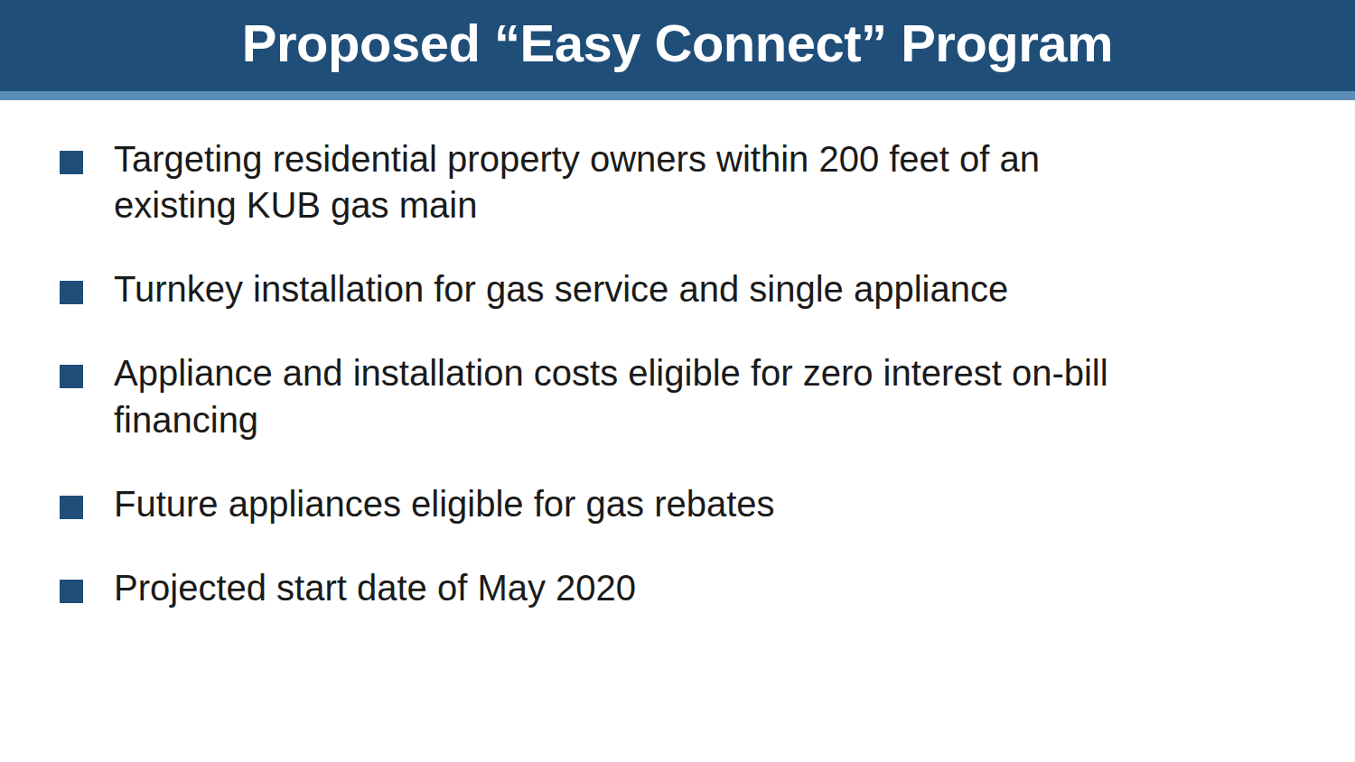Proposed “Easy Connect” Program
Targeting residential property owners within 200 feet of an existing KUB gas main
Turnkey installation for gas service and single appliance
Appliance and installation costs eligible for zero interest on-bill financing
Future appliances eligible for gas rebates
Projected start date of May 2020
KUBNatural Gas www.kub.org/gas